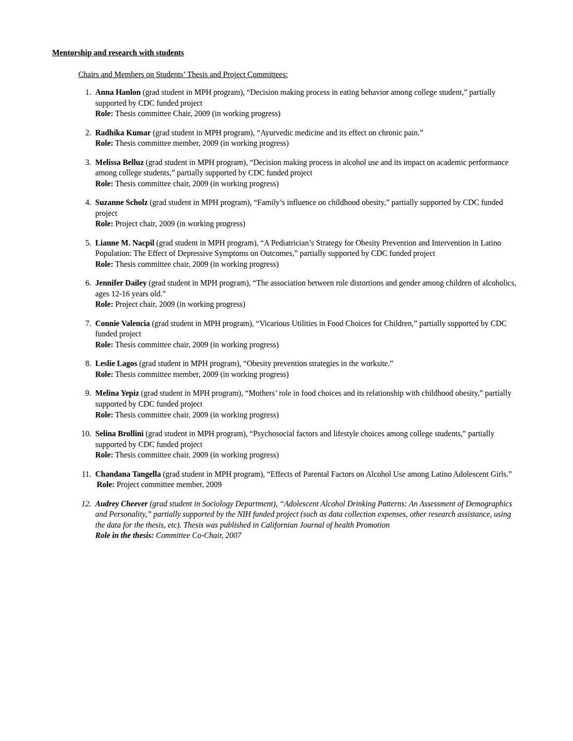Mentorship and research with students
Chairs and Members on Students’ Thesis and Project Committees:
Anna Hanlon (grad student in MPH program), “Decision making process in eating behavior among college student,” partially supported by CDC funded project
Role: Thesis committee Chair, 2009 (in working progress)
Radhika Kumar (grad student in MPH program), “Ayurvedic medicine and its effect on chronic pain.”
Role: Thesis committee member, 2009 (in working progress)
Melissa Belluz (grad student in MPH program), “Decision making process in alcohol use and its impact on academic performance among college students,” partially supported by CDC funded project
Role: Thesis committee chair, 2009 (in working progress)
Suzanne Scholz (grad student in MPH program), “Family’s influence on childhood obesity,” partially supported by CDC funded project
Role: Project chair, 2009 (in working progress)
Lianne M. Nacpil (grad student in MPH program), “A Pediatrician’s Strategy for Obesity Prevention and Intervention in Latino Population: The Effect of Depressive Symptoms on Outcomes,” partially supported by CDC funded project
Role: Thesis committee chair, 2009 (in working progress)
Jennifer Dailey (grad student in MPH program), “The association between role distortions and gender among children of alcoholics, ages 12-16 years old.”
Role: Project chair, 2009 (in working progress)
Connie Valencia (grad student in MPH program), “Vicarious Utilities in Food Choices for Children,” partially supported by CDC funded project
Role: Thesis committee chair, 2009 (in working progress)
Leslie Lagos (grad student in MPH program), “Obesity prevention strategies in the worksite.”
Role: Thesis committee member, 2009 (in working progress)
Melina Yepiz (grad student in MPH program), “Mothers’ role in food choices and its relationship with childhood obesity,” partially supported by CDC funded project
Role: Thesis committee chair, 2009 (in working progress)
Selina Brollini (grad student in MPH program), “Psychosocial factors and lifestyle choices among college students,” partially supported by CDC funded project
Role: Thesis committee chair, 2009 (in working progress)
Chandana Tangella (grad student in MPH program), “Effects of Parental Factors on Alcohol Use among Latino Adolescent Girls.”
Role: Project committee member, 2009
Audrey Cheever (grad student in Sociology Department), “Adolescent Alcohol Drinking Patterns: An Assessment of Demographics and Personality,” partially supported by the NIH funded project (such as data collection expenses, other research assistance, using the data for the thesis, etc). Thesis was published in Californian Journal of health Promotion
Role in the thesis: Committee Co-Chair, 2007